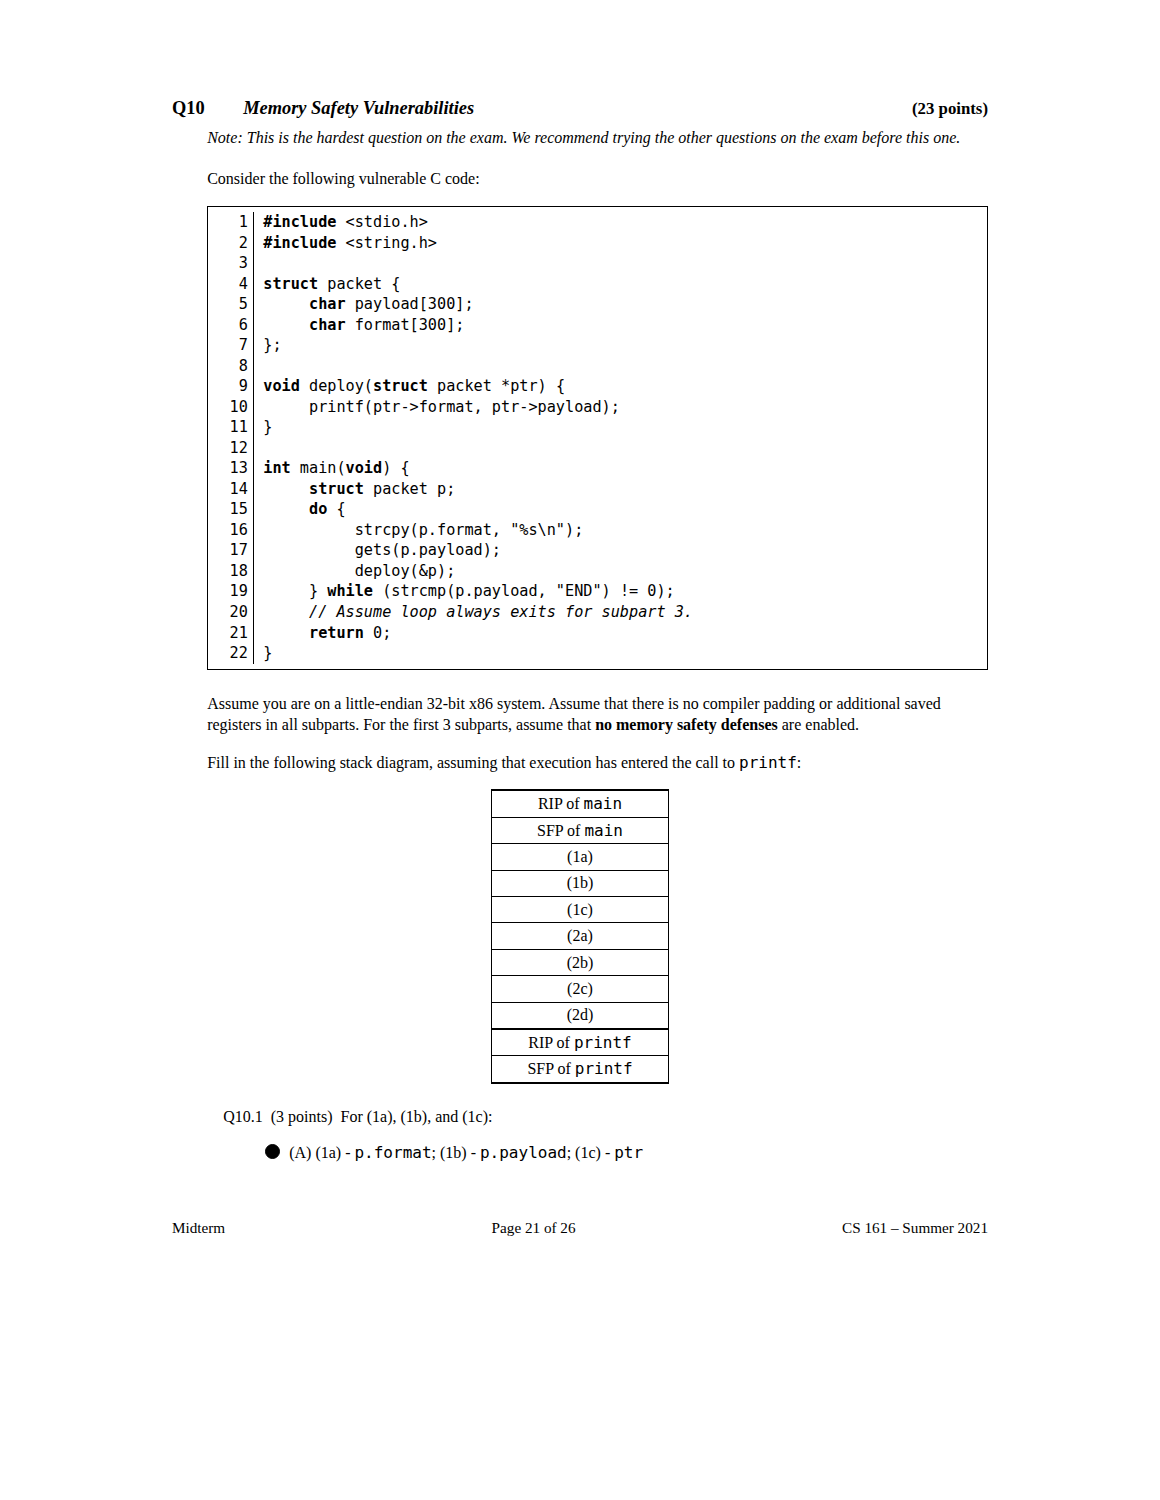Q10 Memory Safety Vulnerabilities (23 points)
Note: This is the hardest question on the exam. We recommend trying the other questions on the exam before this one.
Consider the following vulnerable C code:
| 1 | #include <stdio.h> |
| 2 | #include <string.h> |
| 3 | |
| 4 | struct packet { |
| 5 | char payload[300]; |
| 6 | char format[300]; |
| 7 | }; |
| 8 | |
| 9 | void deploy( struct packet *ptr) { |
| 10 | printf(ptr->format, ptr->payload); |
| 11 | } |
| 12 | |
| 13 | int main( void ) { |
| 14 | struct packet p; |
| 15 | do { |
| 16 | strcpy(p.format, "%s\n"); |
| 17 | gets(p.payload); |
| 18 | deploy(&p); |
| 19 | } while (strcmp(p.payload, "END") != 0); |
| 20 | // Assume loop always exits for subpart 3. |
| 21 | return 0; |
| 22 | } |
Assume you are on a little-endian 32-bit x86 system. Assume that there is no compiler padding or additional saved registers in all subparts. For the first 3 subparts, assume that no memory safety defenses are enabled.
Fill in the following stack diagram, assuming that execution has entered the call to printf:
| RIP of main |
| SFP of main |
| (1a) |
| (1b) |
| (1c) |
| (2a) |
| (2b) |
| (2c) |
| (2d) |
| RIP of printf |
| SFP of printf |
Q10.1 (3 points) For (1a), (1b), and (1c):
(A) (1a) - p.format; (1b) - p.payload; (1c) - ptr
Midterm Page 21 of 26 CS 161 – Summer 2021